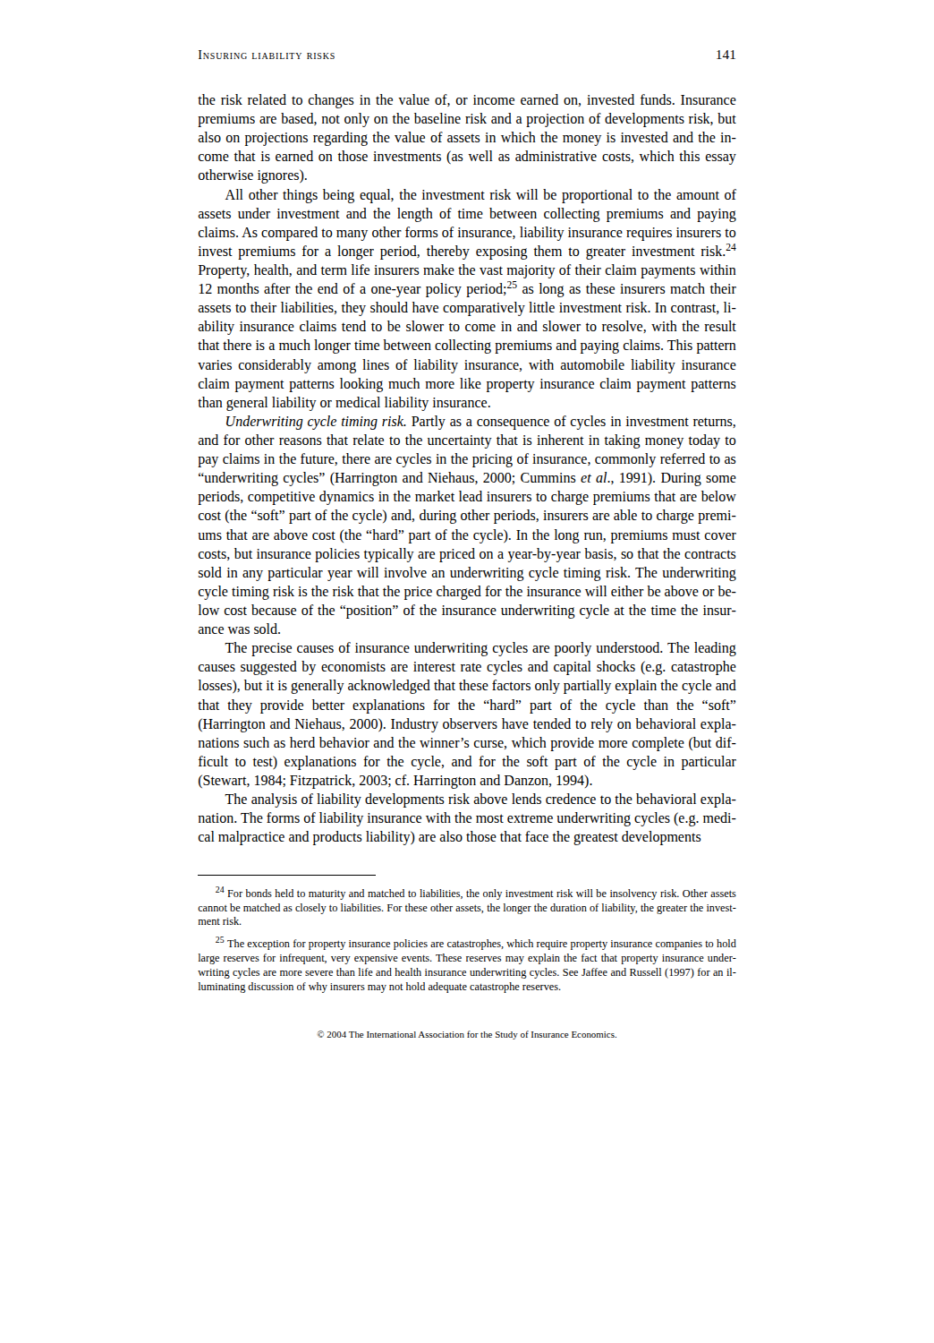Insuring liability risks 141
the risk related to changes in the value of, or income earned on, invested funds. Insurance premiums are based, not only on the baseline risk and a projection of developments risk, but also on projections regarding the value of assets in which the money is invested and the income that is earned on those investments (as well as administrative costs, which this essay otherwise ignores).
All other things being equal, the investment risk will be proportional to the amount of assets under investment and the length of time between collecting premiums and paying claims. As compared to many other forms of insurance, liability insurance requires insurers to invest premiums for a longer period, thereby exposing them to greater investment risk.24 Property, health, and term life insurers make the vast majority of their claim payments within 12 months after the end of a one-year policy period;25 as long as these insurers match their assets to their liabilities, they should have comparatively little investment risk. In contrast, liability insurance claims tend to be slower to come in and slower to resolve, with the result that there is a much longer time between collecting premiums and paying claims. This pattern varies considerably among lines of liability insurance, with automobile liability insurance claim payment patterns looking much more like property insurance claim payment patterns than general liability or medical liability insurance.
Underwriting cycle timing risk. Partly as a consequence of cycles in investment returns, and for other reasons that relate to the uncertainty that is inherent in taking money today to pay claims in the future, there are cycles in the pricing of insurance, commonly referred to as “underwriting cycles” (Harrington and Niehaus, 2000; Cummins et al., 1991). During some periods, competitive dynamics in the market lead insurers to charge premiums that are below cost (the “soft” part of the cycle) and, during other periods, insurers are able to charge premiums that are above cost (the “hard” part of the cycle). In the long run, premiums must cover costs, but insurance policies typically are priced on a year-by-year basis, so that the contracts sold in any particular year will involve an underwriting cycle timing risk. The underwriting cycle timing risk is the risk that the price charged for the insurance will either be above or below cost because of the “position” of the insurance underwriting cycle at the time the insurance was sold.
The precise causes of insurance underwriting cycles are poorly understood. The leading causes suggested by economists are interest rate cycles and capital shocks (e.g. catastrophe losses), but it is generally acknowledged that these factors only partially explain the cycle and that they provide better explanations for the “hard” part of the cycle than the “soft” (Harrington and Niehaus, 2000). Industry observers have tended to rely on behavioral explanations such as herd behavior and the winner’s curse, which provide more complete (but difficult to test) explanations for the cycle, and for the soft part of the cycle in particular (Stewart, 1984; Fitzpatrick, 2003; cf. Harrington and Danzon, 1994).
The analysis of liability developments risk above lends credence to the behavioral explanation. The forms of liability insurance with the most extreme underwriting cycles (e.g. medical malpractice and products liability) are also those that face the greatest developments
24 For bonds held to maturity and matched to liabilities, the only investment risk will be insolvency risk. Other assets cannot be matched as closely to liabilities. For these other assets, the longer the duration of liability, the greater the investment risk.
25 The exception for property insurance policies are catastrophes, which require property insurance companies to hold large reserves for infrequent, very expensive events. These reserves may explain the fact that property insurance underwriting cycles are more severe than life and health insurance underwriting cycles. See Jaffee and Russell (1997) for an illuminating discussion of why insurers may not hold adequate catastrophe reserves.
© 2004 The International Association for the Study of Insurance Economics.